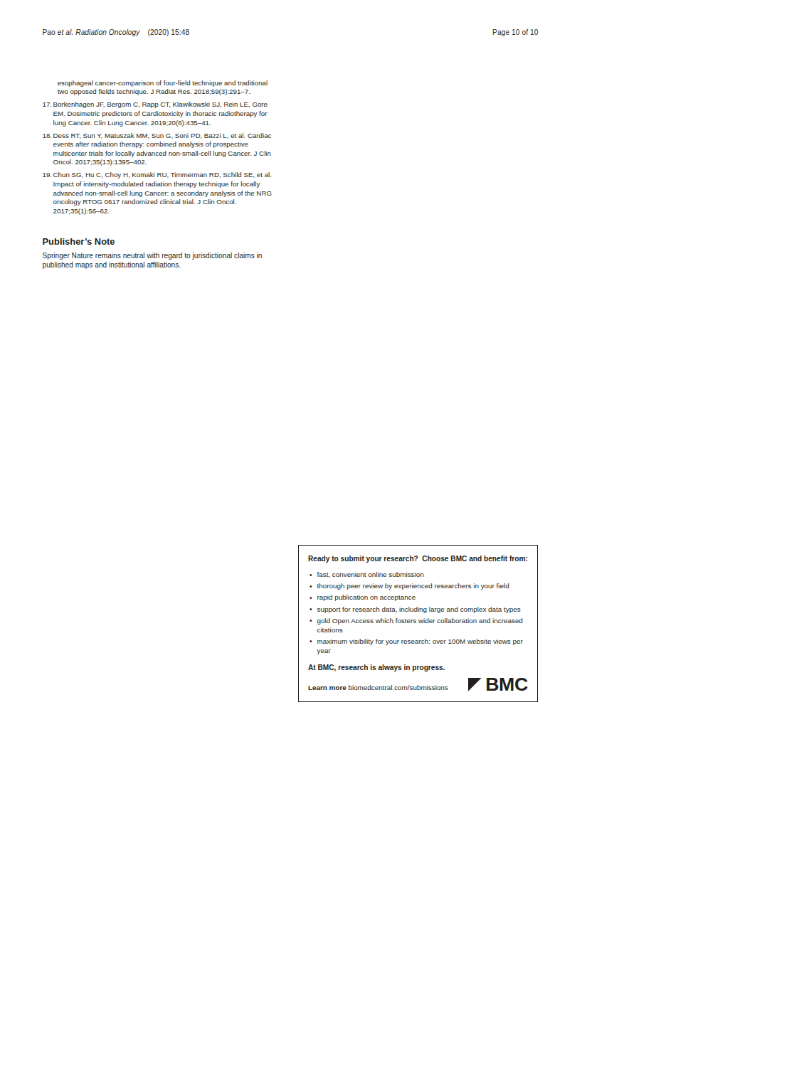Pao et al. Radiation Oncology(2020) 15:48
Page 10 of 10
esophageal cancer-comparison of four-field technique and traditional two opposed fields technique. J Radiat Res. 2018;59(3):291–7.
17. Borkenhagen JF, Bergom C, Rapp CT, Klawikowski SJ, Rein LE, Gore EM. Dosimetric predictors of Cardiotoxicity in thoracic radiotherapy for lung Cancer. Clin Lung Cancer. 2019;20(6):435–41.
18. Dess RT, Sun Y, Matuszak MM, Sun G, Soni PD, Bazzi L, et al. Cardiac events after radiation therapy: combined analysis of prospective multicenter trials for locally advanced non-small-cell lung Cancer. J Clin Oncol. 2017;35(13):1395–402.
19. Chun SG, Hu C, Choy H, Komaki RU, Timmerman RD, Schild SE, et al. Impact of intensity-modulated radiation therapy technique for locally advanced non-small-cell lung Cancer: a secondary analysis of the NRG oncology RTOG 0617 randomized clinical trial. J Clin Oncol. 2017;35(1):56–62.
Publisher’s Note
Springer Nature remains neutral with regard to jurisdictional claims in published maps and institutional affiliations.
Ready to submit your research? Choose BMC and benefit from:
fast, convenient online submission
thorough peer review by experienced researchers in your field
rapid publication on acceptance
support for research data, including large and complex data types
gold Open Access which fosters wider collaboration and increased citations
maximum visibility for your research: over 100M website views per year
At BMC, research is always in progress.
Learn more biomedcentral.com/submissions
BMC